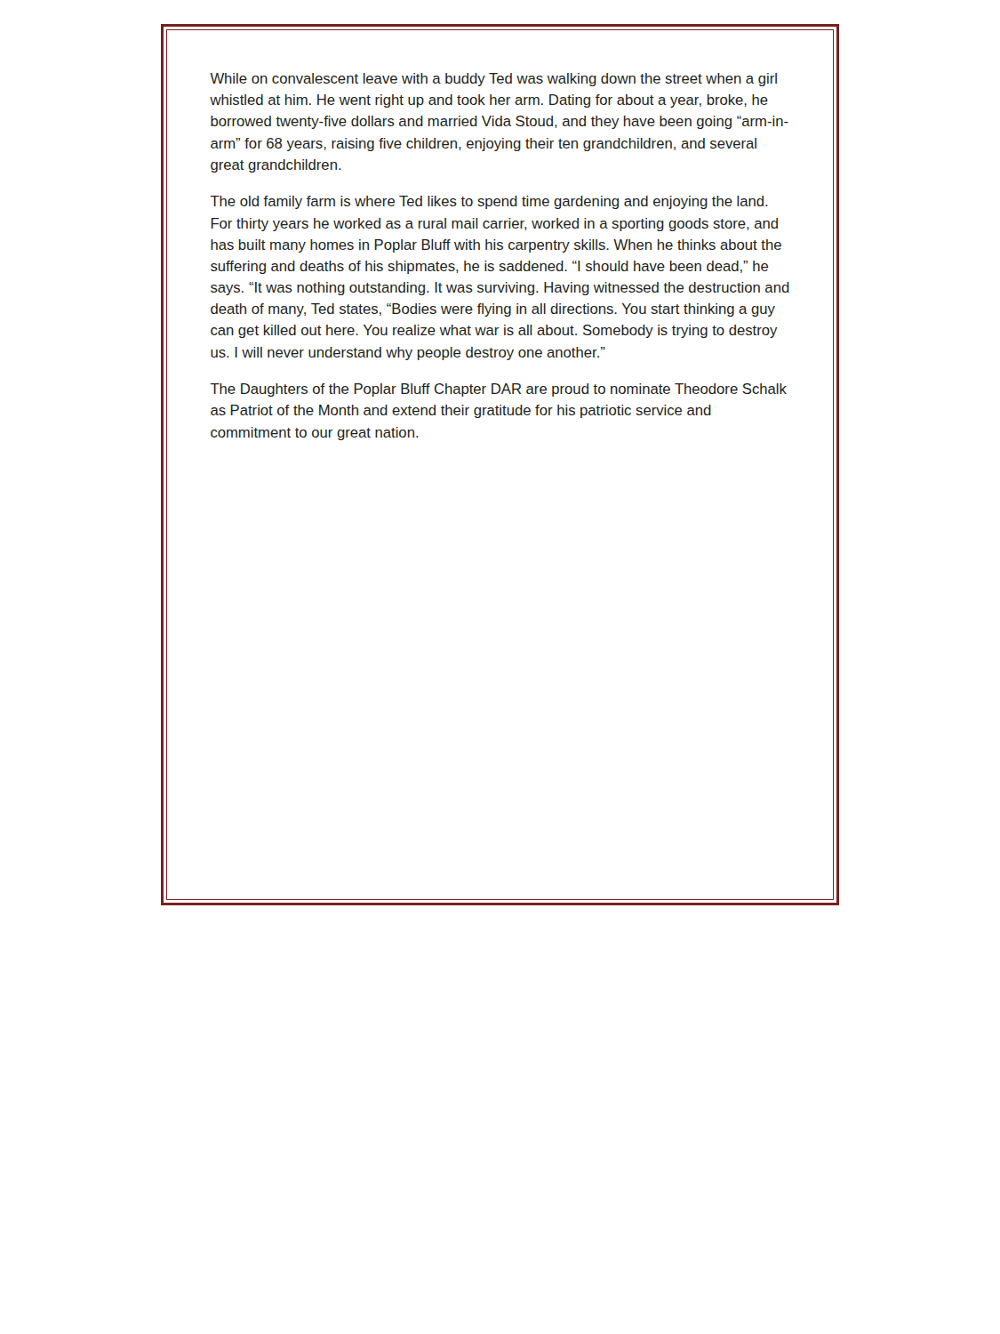While on convalescent leave with a buddy Ted was walking down the street when a girl whistled at him. He went right up and took her arm. Dating for about a year, broke, he borrowed twenty-five dollars and married Vida Stoud, and they have been going “arm-in-arm” for 68 years, raising five children, enjoying their ten grandchildren, and several great grandchildren.
The old family farm is where Ted likes to spend time gardening and enjoying the land. For thirty years he worked as a rural mail carrier, worked in a sporting goods store, and has built many homes in Poplar Bluff with his carpentry skills. When he thinks about the suffering and deaths of his shipmates, he is saddened. “I should have been dead,” he says. “It was nothing outstanding. It was surviving. Having witnessed the destruction and death of many, Ted states, “Bodies were flying in all directions. You start thinking a guy can get killed out here. You realize what war is all about. Somebody is trying to destroy us. I will never understand why people destroy one another.”
The Daughters of the Poplar Bluff Chapter DAR are proud to nominate Theodore Schalk as Patriot of the Month and extend their gratitude for his patriotic service and commitment to our great nation.